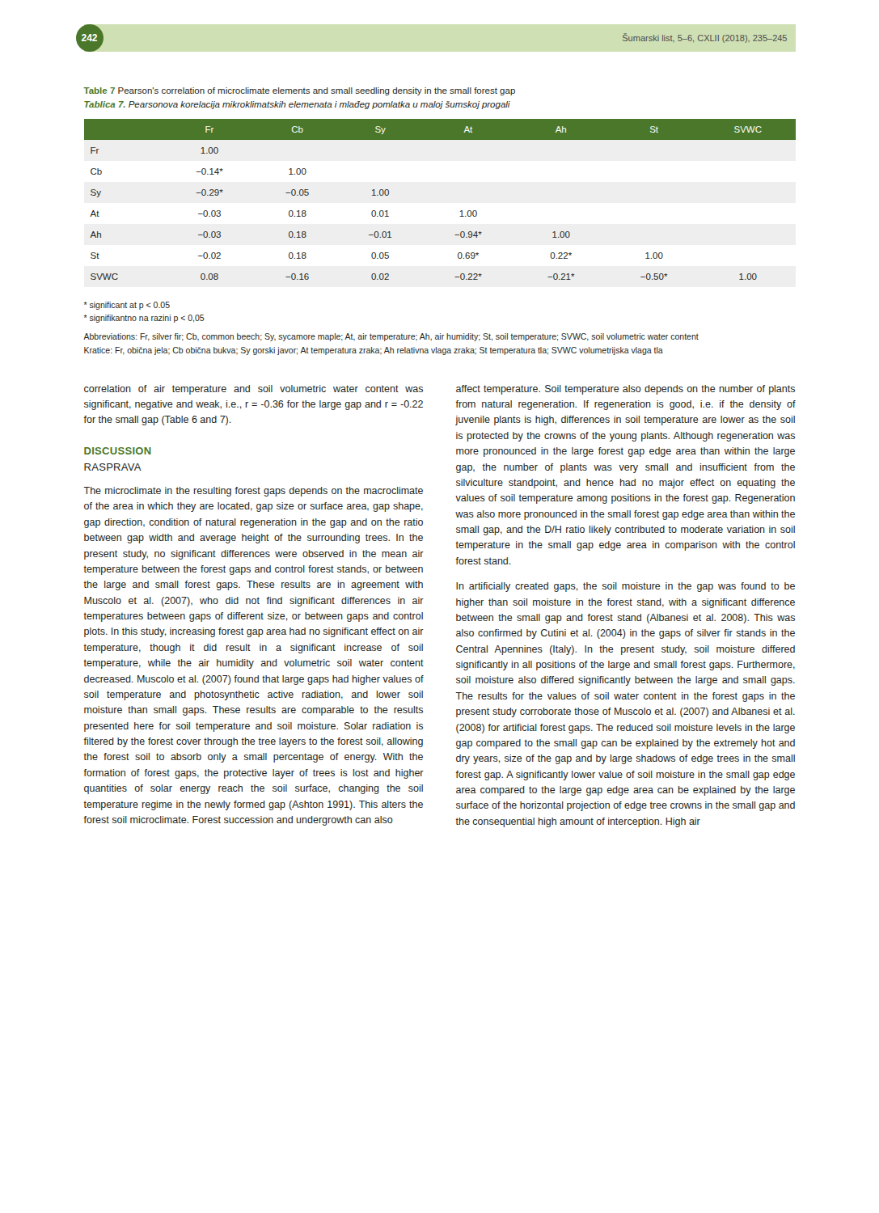242
Šumarski list, 5–6, CXLII (2018), 235–245
Table 7 Pearson's correlation of microclimate elements and small seedling density in the small forest gap
Tablica 7. Pearsonova korelacija mikroklimatskih elemenata i mlađeg pomlatka u maloj šumskoj progali
| | Fr | Cb | Sy | At | Ah | St | SVWC |
| --- | --- | --- | --- | --- | --- | --- | --- |
| Fr | 1.00 | | | | | | |
| Cb | −0.14* | 1.00 | | | | | |
| Sy | −0.29* | −0.05 | 1.00 | | | | |
| At | −0.03 | 0.18 | 0.01 | 1.00 | | | |
| Ah | −0.03 | 0.18 | −0.01 | −0.94* | 1.00 | | |
| St | −0.02 | 0.18 | 0.05 | 0.69* | 0.22* | 1.00 | |
| SVWC | 0.08 | −0.16 | 0.02 | −0.22* | −0.21* | −0.50* | 1.00 |
* significant at p < 0.05
* signifikantno na razini p < 0,05
Abbreviations: Fr, silver fir; Cb, common beech; Sy, sycamore maple; At, air temperature; Ah, air humidity; St, soil temperature; SVWC, soil volumetric water content
Kratice: Fr, obična jela; Cb obična bukva; Sy gorski javor; At temperatura zraka; Ah relativna vlaga zraka; St temperatura tla; SVWC volumetrijska vlaga tla
correlation of air temperature and soil volumetric water content was significant, negative and weak, i.e., r = -0.36 for the large gap and r = -0.22 for the small gap (Table 6 and 7).
DISCUSSIONRASPRAVA
The microclimate in the resulting forest gaps depends on the macroclimate of the area in which they are located, gap size or surface area, gap shape, gap direction, condition of natural regeneration in the gap and on the ratio between gap width and average height of the surrounding trees. In the present study, no significant differences were observed in the mean air temperature between the forest gaps and control forest stands, or between the large and small forest gaps. These results are in agreement with Muscolo et al. (2007), who did not find significant differences in air temperatures between gaps of different size, or between gaps and control plots. In this study, increasing forest gap area had no significant effect on air temperature, though it did result in a significant increase of soil temperature, while the air humidity and volumetric soil water content decreased. Muscolo et al. (2007) found that large gaps had higher values of soil temperature and photosynthetic active radiation, and lower soil moisture than small gaps. These results are comparable to the results presented here for soil temperature and soil moisture. Solar radiation is filtered by the forest cover through the tree layers to the forest soil, allowing the forest soil to absorb only a small percentage of energy. With the formation of forest gaps, the protective layer of trees is lost and higher quantities of solar energy reach the soil surface, changing the soil temperature regime in the newly formed gap (Ashton 1991). This alters the forest soil microclimate. Forest succession and undergrowth can also
affect temperature. Soil temperature also depends on the number of plants from natural regeneration. If regeneration is good, i.e. if the density of juvenile plants is high, differences in soil temperature are lower as the soil is protected by the crowns of the young plants. Although regeneration was more pronounced in the large forest gap edge area than within the large gap, the number of plants was very small and insufficient from the silviculture standpoint, and hence had no major effect on equating the values of soil temperature among positions in the forest gap. Regeneration was also more pronounced in the small forest gap edge area than within the small gap, and the D/H ratio likely contributed to moderate variation in soil temperature in the small gap edge area in comparison with the control forest stand.
In artificially created gaps, the soil moisture in the gap was found to be higher than soil moisture in the forest stand, with a significant difference between the small gap and forest stand (Albanesi et al. 2008). This was also confirmed by Cutini et al. (2004) in the gaps of silver fir stands in the Central Apennines (Italy). In the present study, soil moisture differed significantly in all positions of the large and small forest gaps. Furthermore, soil moisture also differed significantly between the large and small gaps. The results for the values of soil water content in the forest gaps in the present study corroborate those of Muscolo et al. (2007) and Albanesi et al. (2008) for artificial forest gaps. The reduced soil moisture levels in the large gap compared to the small gap can be explained by the extremely hot and dry years, size of the gap and by large shadows of edge trees in the small forest gap. A significantly lower value of soil moisture in the small gap edge area compared to the large gap edge area can be explained by the large surface of the horizontal projection of edge tree crowns in the small gap and the consequential high amount of interception. High air